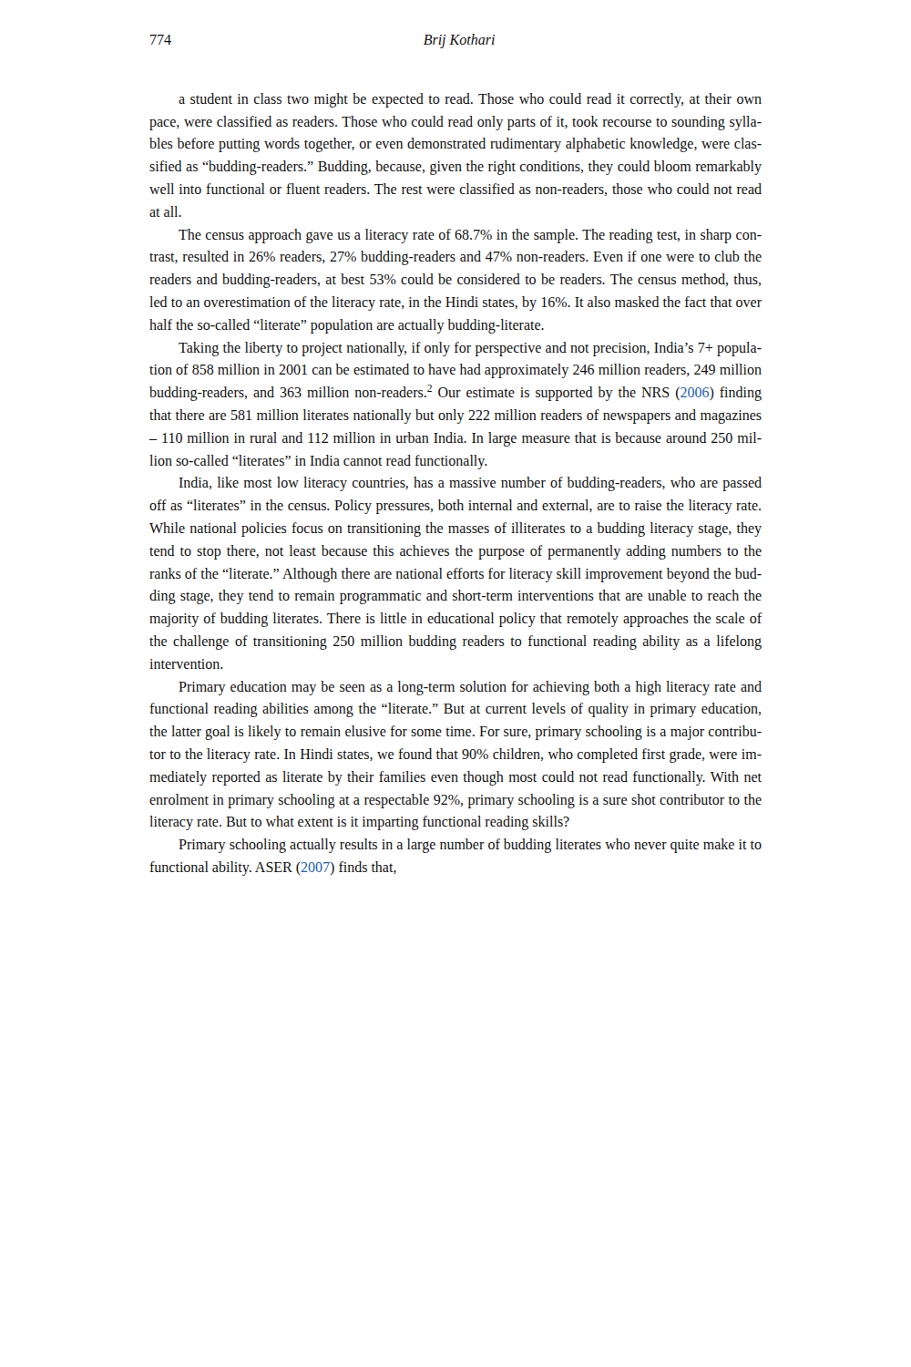774 Brij Kothari
a student in class two might be expected to read. Those who could read it correctly, at their own pace, were classified as readers. Those who could read only parts of it, took recourse to sounding syllables before putting words together, or even demonstrated rudimentary alphabetic knowledge, were classified as “budding-readers.” Budding, because, given the right conditions, they could bloom remarkably well into functional or fluent readers. The rest were classified as non-readers, those who could not read at all.
The census approach gave us a literacy rate of 68.7% in the sample. The reading test, in sharp contrast, resulted in 26% readers, 27% budding-readers and 47% non-readers. Even if one were to club the readers and budding-readers, at best 53% could be considered to be readers. The census method, thus, led to an overestimation of the literacy rate, in the Hindi states, by 16%. It also masked the fact that over half the so-called “literate” population are actually budding-literate.
Taking the liberty to project nationally, if only for perspective and not precision, India’s 7+ population of 858 million in 2001 can be estimated to have had approximately 246 million readers, 249 million budding-readers, and 363 million non-readers.2 Our estimate is supported by the NRS (2006) finding that there are 581 million literates nationally but only 222 million readers of newspapers and magazines – 110 million in rural and 112 million in urban India. In large measure that is because around 250 million so-called “literates” in India cannot read functionally.
India, like most low literacy countries, has a massive number of budding-readers, who are passed off as “literates” in the census. Policy pressures, both internal and external, are to raise the literacy rate. While national policies focus on transitioning the masses of illiterates to a budding literacy stage, they tend to stop there, not least because this achieves the purpose of permanently adding numbers to the ranks of the “literate.” Although there are national efforts for literacy skill improvement beyond the budding stage, they tend to remain programmatic and short-term interventions that are unable to reach the majority of budding literates. There is little in educational policy that remotely approaches the scale of the challenge of transitioning 250 million budding readers to functional reading ability as a lifelong intervention.
Primary education may be seen as a long-term solution for achieving both a high literacy rate and functional reading abilities among the “literate.” But at current levels of quality in primary education, the latter goal is likely to remain elusive for some time. For sure, primary schooling is a major contributor to the literacy rate. In Hindi states, we found that 90% children, who completed first grade, were immediately reported as literate by their families even though most could not read functionally. With net enrolment in primary schooling at a respectable 92%, primary schooling is a sure shot contributor to the literacy rate. But to what extent is it imparting functional reading skills?
Primary schooling actually results in a large number of budding literates who never quite make it to functional ability. ASER (2007) finds that,